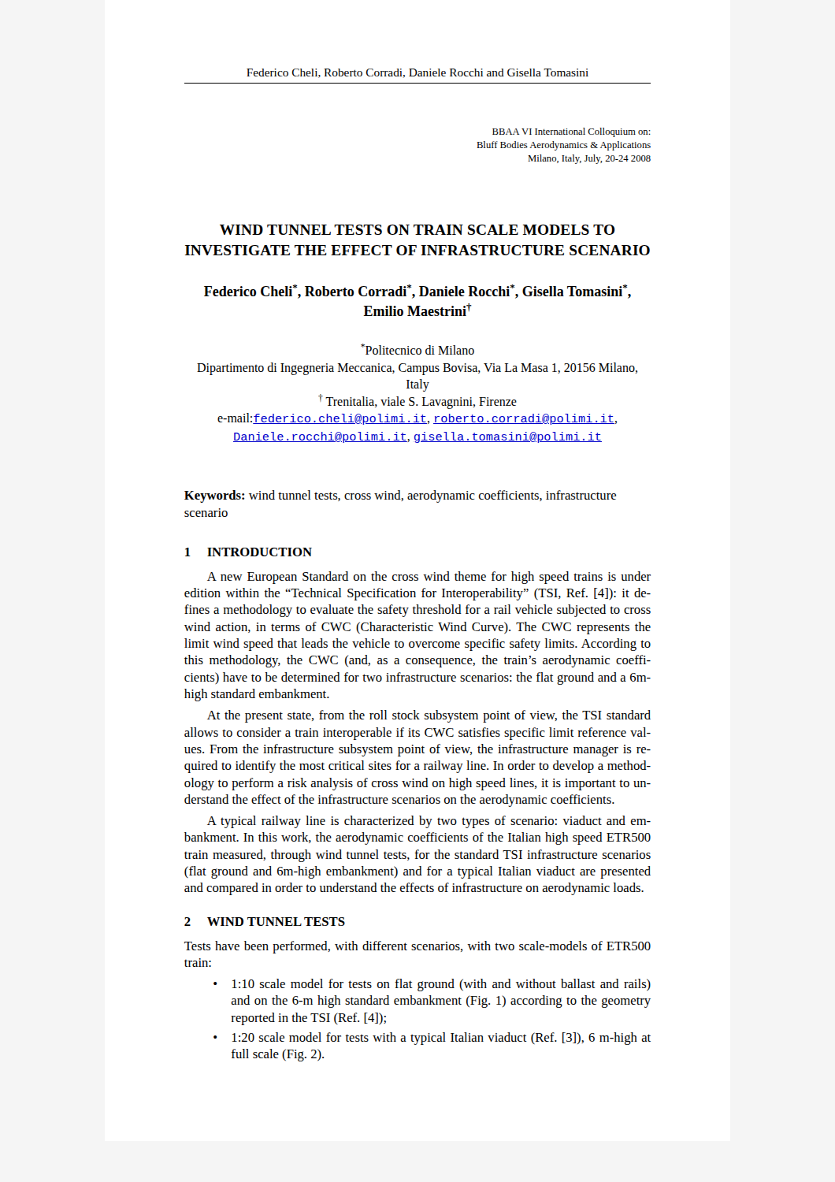Federico Cheli, Roberto Corradi, Daniele Rocchi and Gisella Tomasini
BBAA VI International Colloquium on:
Bluff Bodies Aerodynamics & Applications
Milano, Italy, July, 20-24 2008
Wind tunnel tests on train scale models to investigate the effect of infrastructure scenario
Federico Cheli*, Roberto Corradi*, Daniele Rocchi*, Gisella Tomasini*, Emilio Maestrini†
*Politecnico di Milano
Dipartimento di Ingegneria Meccanica, Campus Bovisa, Via La Masa 1, 20156 Milano, Italy
† Trenitalia, viale S. Lavagnini, Firenze
e-mail:federico.cheli@polimi.it, roberto.corradi@polimi.it,
Daniele.rocchi@polimi.it, gisella.tomasini@polimi.it
Keywords: wind tunnel tests, cross wind, aerodynamic coefficients, infrastructure scenario
1 INTRODUCTION
A new European Standard on the cross wind theme for high speed trains is under edition within the “Technical Specification for Interoperability” (TSI, Ref. [4]): it defines a methodology to evaluate the safety threshold for a rail vehicle subjected to cross wind action, in terms of CWC (Characteristic Wind Curve). The CWC represents the limit wind speed that leads the vehicle to overcome specific safety limits. According to this methodology, the CWC (and, as a consequence, the train’s aerodynamic coefficients) have to be determined for two infrastructure scenarios: the flat ground and a 6m-high standard embankment.
At the present state, from the roll stock subsystem point of view, the TSI standard allows to consider a train interoperable if its CWC satisfies specific limit reference values. From the infrastructure subsystem point of view, the infrastructure manager is required to identify the most critical sites for a railway line. In order to develop a methodology to perform a risk analysis of cross wind on high speed lines, it is important to understand the effect of the infrastructure scenarios on the aerodynamic coefficients.
A typical railway line is characterized by two types of scenario: viaduct and embankment. In this work, the aerodynamic coefficients of the Italian high speed ETR500 train measured, through wind tunnel tests, for the standard TSI infrastructure scenarios (flat ground and 6m-high embankment) and for a typical Italian viaduct are presented and compared in order to understand the effects of infrastructure on aerodynamic loads.
2 WIND TUNNEL TESTS
Tests have been performed, with different scenarios, with two scale-models of ETR500 train:
1:10 scale model for tests on flat ground (with and without ballast and rails) and on the 6-m high standard embankment (Fig. 1) according to the geometry reported in the TSI (Ref. [4]);
1:20 scale model for tests with a typical Italian viaduct (Ref. [3]), 6 m-high at full scale (Fig. 2).